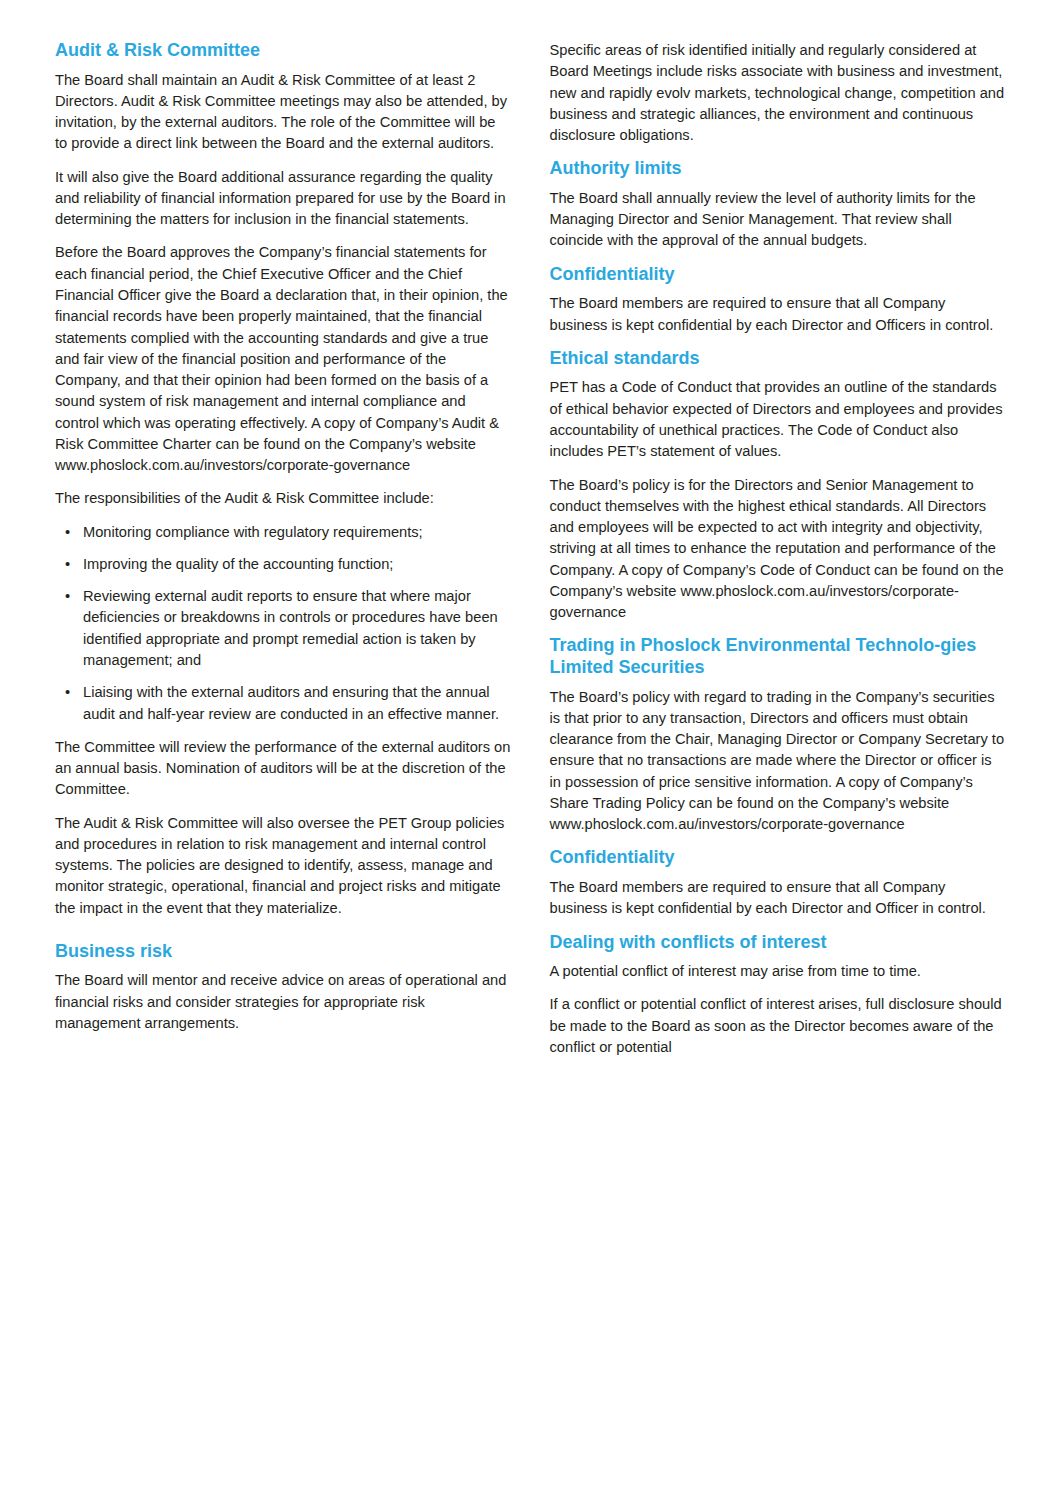Audit & Risk Committee
The Board shall maintain an Audit & Risk Committee of at least 2 Directors. Audit & Risk Committee meetings may also be attended, by invitation, by the external auditors. The role of the Committee will be to provide a direct link between the Board and the external auditors.
It will also give the Board additional assurance regarding the quality and reliability of financial information prepared for use by the Board in determining the matters for inclusion in the financial statements.
Before the Board approves the Company’s financial statements for each financial period, the Chief Executive Officer and the Chief Financial Officer give the Board a declaration that, in their opinion, the financial records have been properly maintained, that the financial statements complied with the accounting standards and give a true and fair view of the financial position and performance of the Company, and that their opinion had been formed on the basis of a sound system of risk management and internal compliance and control which was operating effectively. A copy of Company’s Audit & Risk Committee Charter can be found on the Company’s website www.phoslock.com.au/investors/corporate-governance
The responsibilities of the Audit & Risk Committee include:
Monitoring compliance with regulatory requirements;
Improving the quality of the accounting function;
Reviewing external audit reports to ensure that where major deficiencies or breakdowns in controls or procedures have been identified appropriate and prompt remedial action is taken by management; and
Liaising with the external auditors and ensuring that the annual audit and half-year review are conducted in an effective manner.
The Committee will review the performance of the external auditors on an annual basis. Nomination of auditors will be at the discretion of the Committee.
The Audit & Risk Committee will also oversee the PET Group policies and procedures in relation to risk management and internal control systems. The policies are designed to identify, assess, manage and monitor strategic, operational, financial and project risks and mitigate the impact in the event that they materialize.
Business risk
The Board will mentor and receive advice on areas of operational and financial risks and consider strategies for appropriate risk management arrangements.
Specific areas of risk identified initially and regularly considered at Board Meetings include risks associate with business and investment, new and rapidly evolv markets, technological change, competition and business and strategic alliances, the environment and continuous disclosure obligations.
Authority limits
The Board shall annually review the level of authority limits for the Managing Director and Senior Management. That review shall coincide with the approval of the annual budgets.
Confidentiality
The Board members are required to ensure that all Company business is kept confidential by each Director and Officers in control.
Ethical standards
PET has a Code of Conduct that provides an outline of the standards of ethical behavior expected of Directors and employees and provides accountability of unethical practices. The Code of Conduct also includes PET’s statement of values.
The Board’s policy is for the Directors and Senior Management to conduct themselves with the highest ethical standards. All Directors and employees will be expected to act with integrity and objectivity, striving at all times to enhance the reputation and performance of the Company. A copy of Company’s Code of Conduct can be found on the Company’s website www.phoslock.com.au/investors/corporate-governance
Trading in Phoslock Environmental Technolo-gies Limited Securities
The Board’s policy with regard to trading in the Company’s securities is that prior to any transaction, Directors and officers must obtain clearance from the Chair, Managing Director or Company Secretary to ensure that no transactions are made where the Director or officer is in possession of price sensitive information. A copy of Company’s Share Trading Policy can be found on the Company’s website www.phoslock.com.au/investors/corporate-governance
Confidentiality
The Board members are required to ensure that all Company business is kept confidential by each Director and Officer in control.
Dealing with conflicts of interest
A potential conflict of interest may arise from time to time.
If a conflict or potential conflict of interest arises, full disclosure should be made to the Board as soon as the Director becomes aware of the conflict or potential